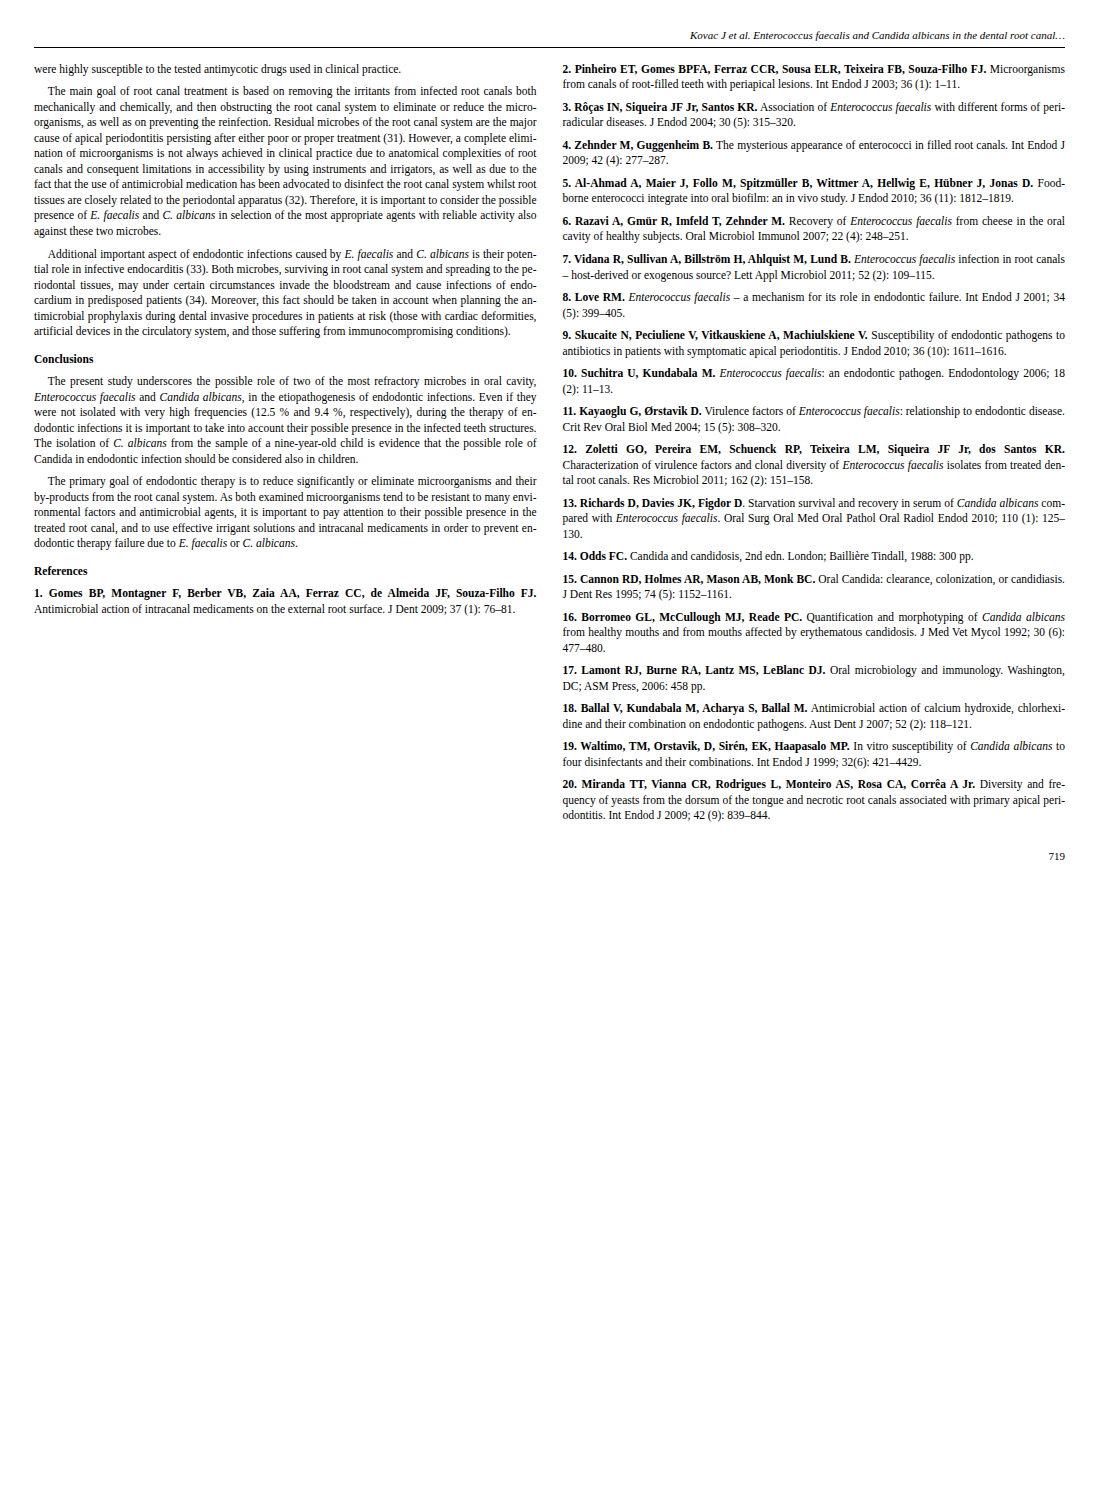Kovac J et al. Enterococcus faecalis and Candida albicans in the dental root canal…
were highly susceptible to the tested antimycotic drugs used in clinical practice.
The main goal of root canal treatment is based on removing the irritants from infected root canals both mechanically and chemically, and then obstructing the root canal system to eliminate or reduce the microorganisms, as well as on preventing the reinfection. Residual microbes of the root canal system are the major cause of apical periodontitis persisting after either poor or proper treatment (31). However, a complete elimination of microorganisms is not always achieved in clinical practice due to anatomical complexities of root canals and consequent limitations in accessibility by using instruments and irrigators, as well as due to the fact that the use of antimicrobial medication has been advocated to disinfect the root canal system whilst root tissues are closely related to the periodontal apparatus (32). Therefore, it is important to consider the possible presence of E. faecalis and C. albicans in selection of the most appropriate agents with reliable activity also against these two microbes.
Additional important aspect of endodontic infections caused by E. faecalis and C. albicans is their potential role in infective endocarditis (33). Both microbes, surviving in root canal system and spreading to the periodontal tissues, may under certain circumstances invade the bloodstream and cause infections of endocardium in predisposed patients (34). Moreover, this fact should be taken in account when planning the antimicrobial prophylaxis during dental invasive procedures in patients at risk (those with cardiac deformities, artificial devices in the circulatory system, and those suffering from immunocompromising conditions).
Conclusions
The present study underscores the possible role of two of the most refractory microbes in oral cavity, Enterococcus faecalis and Candida albicans, in the etiopathogenesis of endodontic infections. Even if they were not isolated with very high frequencies (12.5 % and 9.4 %, respectively), during the therapy of endodontic infections it is important to take into account their possible presence in the infected teeth structures. The isolation of C. albicans from the sample of a nine-year-old child is evidence that the possible role of Candida in endodontic infection should be considered also in children.
The primary goal of endodontic therapy is to reduce significantly or eliminate microorganisms and their by-products from the root canal system. As both examined microorganisms tend to be resistant to many environmental factors and antimicrobial agents, it is important to pay attention to their possible presence in the treated root canal, and to use effective irrigant solutions and intracanal medicaments in order to prevent endodontic therapy failure due to E. faecalis or C. albicans.
References
1. Gomes BP, Montagner F, Berber VB, Zaia AA, Ferraz CC, de Almeida JF, Souza-Filho FJ. Antimicrobial action of intracanal medicaments on the external root surface. J Dent 2009; 37 (1): 76–81.
2. Pinheiro ET, Gomes BPFA, Ferraz CCR, Sousa ELR, Teixeira FB, Souza-Filho FJ. Microorganisms from canals of root-filled teeth with periapical lesions. Int Endod J 2003; 36 (1): 1–11.
3. Rôças IN, Siqueira JF Jr, Santos KR. Association of Enterococcus faecalis with different forms of periradicular diseases. J Endod 2004; 30 (5): 315–320.
4. Zehnder M, Guggenheim B. The mysterious appearance of enterococci in filled root canals. Int Endod J 2009; 42 (4): 277–287.
5. Al-Ahmad A, Maier J, Follo M, Spitzmüller B, Wittmer A, Hellwig E, Hübner J, Jonas D. Food-borne enterococci integrate into oral biofilm: an in vivo study. J Endod 2010; 36 (11): 1812–1819.
6. Razavi A, Gmür R, Imfeld T, Zehnder M. Recovery of Enterococcus faecalis from cheese in the oral cavity of healthy subjects. Oral Microbiol Immunol 2007; 22 (4): 248–251.
7. Vidana R, Sullivan A, Billström H, Ahlquist M, Lund B. Enterococcus faecalis infection in root canals – host-derived or exogenous source? Lett Appl Microbiol 2011; 52 (2): 109–115.
8. Love RM. Enterococcus faecalis – a mechanism for its role in endodontic failure. Int Endod J 2001; 34 (5): 399–405.
9. Skucaite N, Peciuliene V, Vitkauskiene A, Machiulskiene V. Susceptibility of endodontic pathogens to antibiotics in patients with symptomatic apical periodontitis. J Endod 2010; 36 (10): 1611–1616.
10. Suchitra U, Kundabala M. Enterococcus faecalis: an endodontic pathogen. Endodontology 2006; 18 (2): 11–13.
11. Kayaoglu G, Ørstavik D. Virulence factors of Enterococcus faecalis: relationship to endodontic disease. Crit Rev Oral Biol Med 2004; 15 (5): 308–320.
12. Zoletti GO, Pereira EM, Schuenck RP, Teixeira LM, Siqueira JF Jr, dos Santos KR. Characterization of virulence factors and clonal diversity of Enterococcus faecalis isolates from treated dental root canals. Res Microbiol 2011; 162 (2): 151–158.
13. Richards D, Davies JK, Figdor D. Starvation survival and recovery in serum of Candida albicans compared with Enterococcus faecalis. Oral Surg Oral Med Oral Pathol Oral Radiol Endod 2010; 110 (1): 125–130.
14. Odds FC. Candida and candidosis, 2nd edn. London; Baillière Tindall, 1988: 300 pp.
15. Cannon RD, Holmes AR, Mason AB, Monk BC. Oral Candida: clearance, colonization, or candidiasis. J Dent Res 1995; 74 (5): 1152–1161.
16. Borromeo GL, McCullough MJ, Reade PC. Quantification and morphotyping of Candida albicans from healthy mouths and from mouths affected by erythematous candidosis. J Med Vet Mycol 1992; 30 (6): 477–480.
17. Lamont RJ, Burne RA, Lantz MS, LeBlanc DJ. Oral microbiology and immunology. Washington, DC; ASM Press, 2006: 458 pp.
18. Ballal V, Kundabala M, Acharya S, Ballal M. Antimicrobial action of calcium hydroxide, chlorhexidine and their combination on endodontic pathogens. Aust Dent J 2007; 52 (2): 118–121.
19. Waltimo, TM, Orstavik, D, Sirén, EK, Haapasalo MP. In vitro susceptibility of Candida albicans to four disinfectants and their combinations. Int Endod J 1999; 32(6): 421–4429.
20. Miranda TT, Vianna CR, Rodrigues L, Monteiro AS, Rosa CA, Corrêa A Jr. Diversity and frequency of yeasts from the dorsum of the tongue and necrotic root canals associated with primary apical periodontitis. Int Endod J 2009; 42 (9): 839–844.
719